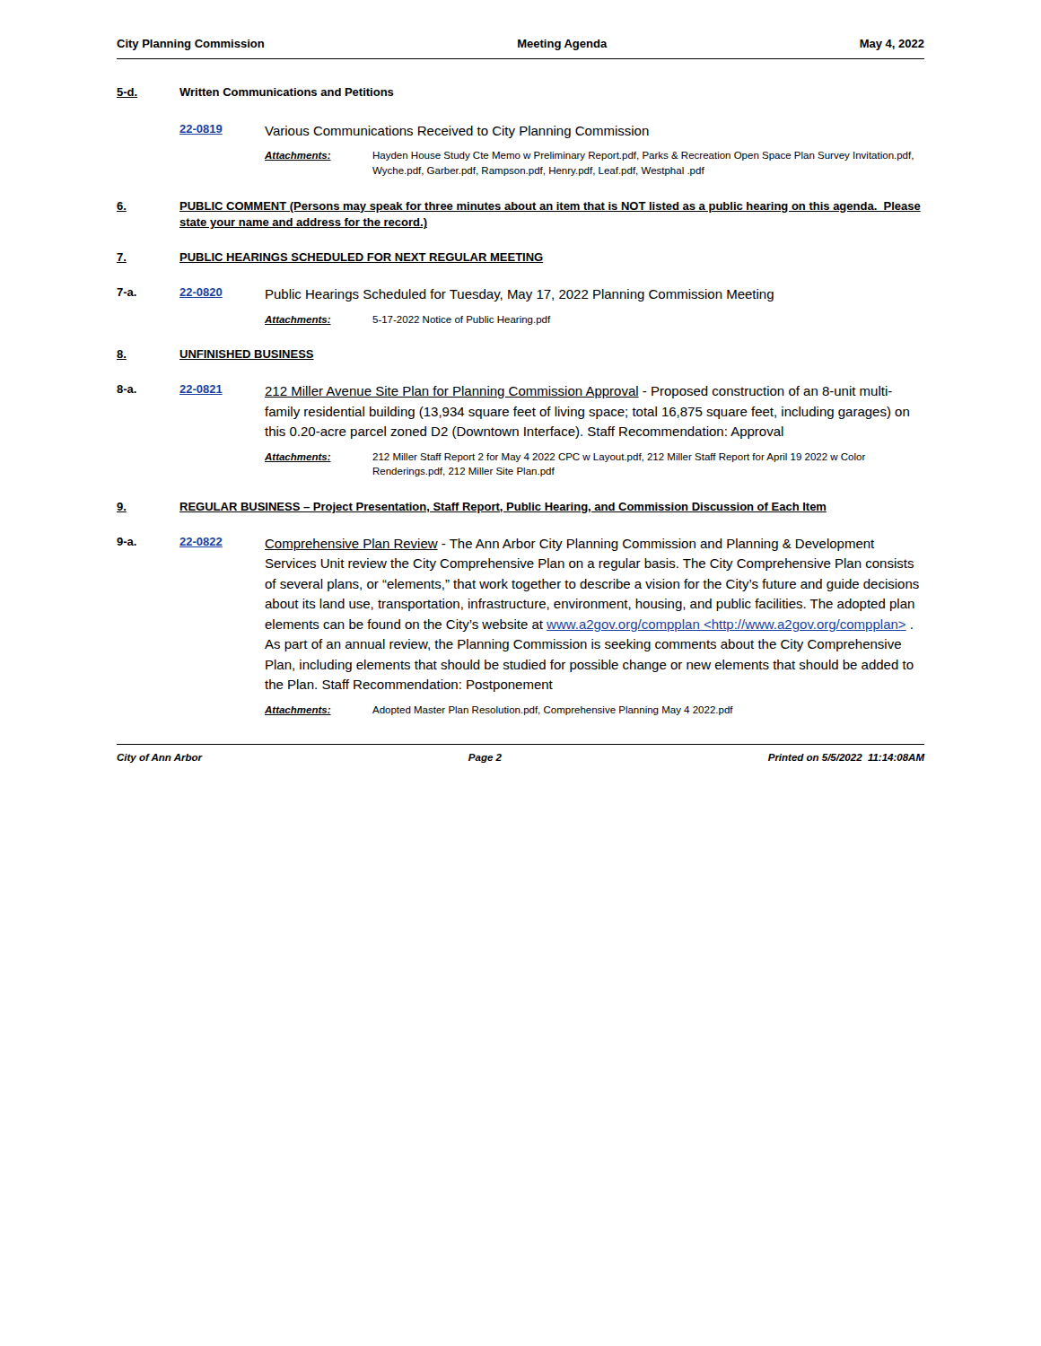City Planning Commission
Meeting Agenda
May 4, 2022
5-d.
Written Communications and Petitions
22-0819
Various Communications Received to City Planning Commission
Attachments:
Hayden House Study Cte Memo w Preliminary Report.pdf, Parks & Recreation Open Space Plan Survey Invitation.pdf, Wyche.pdf, Garber.pdf, Rampson.pdf, Henry.pdf, Leaf.pdf, Westphal .pdf
6.
PUBLIC COMMENT (Persons may speak for three minutes about an item that is NOT listed as a public hearing on this agenda. Please state your name and address for the record.)
7.
PUBLIC HEARINGS SCHEDULED FOR NEXT REGULAR MEETING
7-a.
22-0820
Public Hearings Scheduled for Tuesday, May 17, 2022 Planning Commission Meeting
Attachments:
5-17-2022 Notice of Public Hearing.pdf
8.
UNFINISHED BUSINESS
8-a.
22-0821
212 Miller Avenue Site Plan for Planning Commission Approval - Proposed construction of an 8-unit multi-family residential building (13,934 square feet of living space; total 16,875 square feet, including garages) on this 0.20-acre parcel zoned D2 (Downtown Interface). Staff Recommendation: Approval
Attachments:
212 Miller Staff Report 2 for May 4 2022 CPC w Layout.pdf, 212 Miller Staff Report for April 19 2022 w Color Renderings.pdf, 212 Miller Site Plan.pdf
9.
REGULAR BUSINESS – Project Presentation, Staff Report, Public Hearing, and Commission Discussion of Each Item
9-a.
22-0822
Comprehensive Plan Review - The Ann Arbor City Planning Commission and Planning & Development Services Unit review the City Comprehensive Plan on a regular basis. The City Comprehensive Plan consists of several plans, or “elements,” that work together to describe a vision for the City’s future and guide decisions about its land use, transportation, infrastructure, environment, housing, and public facilities. The adopted plan elements can be found on the City’s website at www.a2gov.org/compplan <http://www.a2gov.org/compplan> . As part of an annual review, the Planning Commission is seeking comments about the City Comprehensive Plan, including elements that should be studied for possible change or new elements that should be added to the Plan. Staff Recommendation: Postponement
Attachments:
Adopted Master Plan Resolution.pdf, Comprehensive Planning May 4 2022.pdf
City of Ann Arbor
Page 2
Printed on 5/5/2022 11:14:08AM